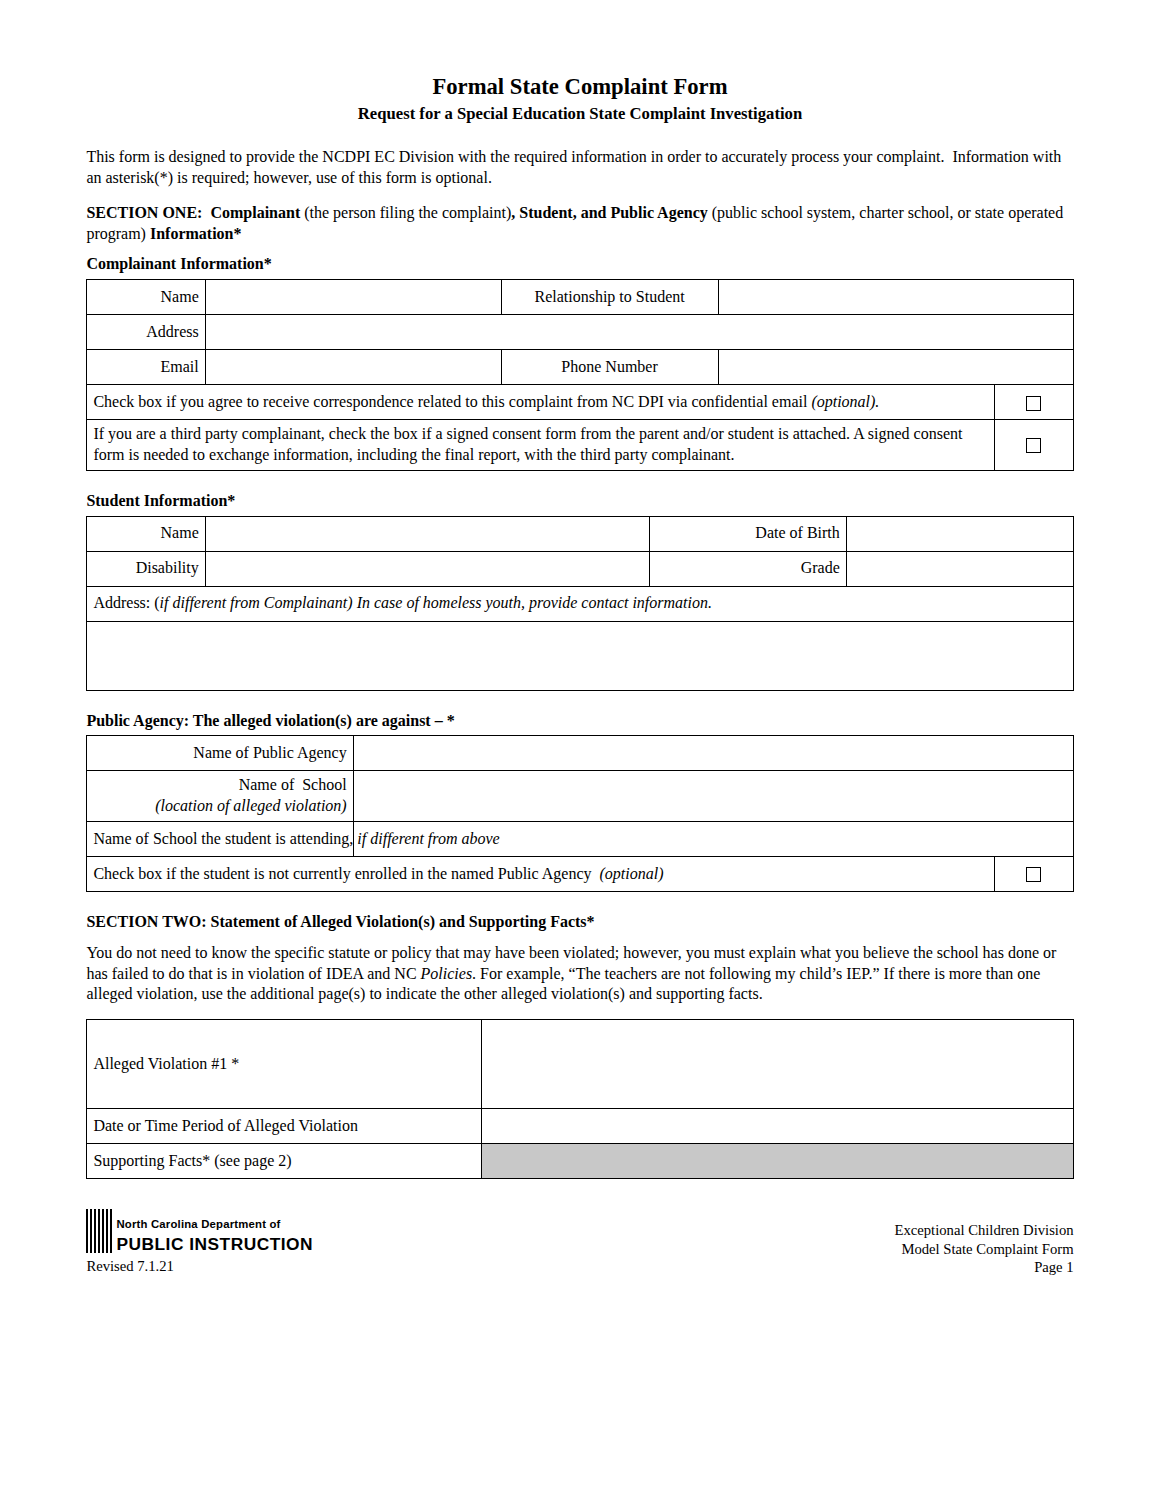Formal State Complaint Form
Request for a Special Education State Complaint Investigation
This form is designed to provide the NCDPI EC Division with the required information in order to accurately process your complaint. Information with an asterisk(*) is required; however, use of this form is optional.
SECTION ONE: Complainant (the person filing the complaint), Student, and Public Agency (public school system, charter school, or state operated program) Information*
Complainant Information*
| Name | | Relationship to Student | |
| Address | |
| Email | | Phone Number | |
| Check box if you agree to receive correspondence related to this complaint from NC DPI via confidential email (optional). | |
| If you are a third party complainant, check the box if a signed consent form from the parent and/or student is attached. A signed consent form is needed to exchange information, including the final report, with the third party complainant. | |
Student Information*
| Name | | Date of Birth | |
| Disability | | Grade | |
| Address: ( if different from Complainant) In case of homeless youth, provide contact information. |
Public Agency: The alleged violation(s) are against – *
| Name of Public Agency | |
| Name of School (location of alleged violation) | |
| Name of School the student is attending, if different from above | |
| Check box if the student is not currently enrolled in the named Public Agency (optional) | |
SECTION TWO: Statement of Alleged Violation(s) and Supporting Facts*
You do not need to know the specific statute or policy that may have been violated; however, you must explain what you believe the school has done or has failed to do that is in violation of IDEA and NC Policies. For example, “The teachers are not following my child’s IEP.” If there is more than one alleged violation, use the additional page(s) to indicate the other alleged violation(s) and supporting facts.
| Alleged Violation #1 * | |
| Date or Time Period of Alleged Violation | |
| Supporting Facts* (see page 2) | |
North Carolina Department of
PUBLIC INSTRUCTION
Revised 7.1.21
Exceptional Children Division
Model State Complaint Form
Page 1